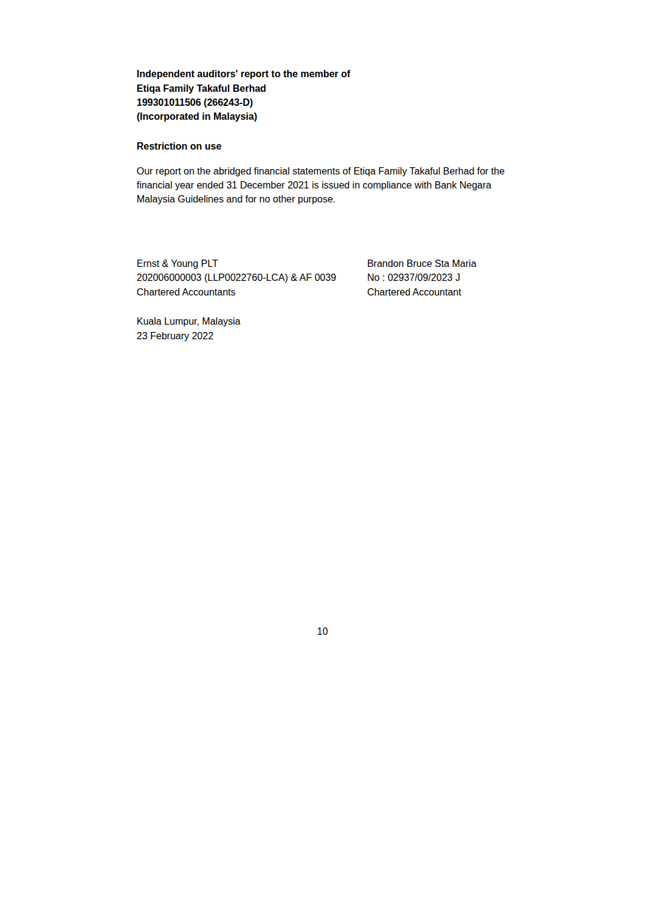Independent auditors' report to the member of
Etiqa Family Takaful Berhad
199301011506 (266243-D)
(Incorporated in Malaysia)
Restriction on use
Our report on the abridged financial statements of Etiqa Family Takaful Berhad for the financial year ended 31 December 2021 is issued in compliance with Bank Negara Malaysia Guidelines and for no other purpose.
Ernst & Young PLT
202006000003 (LLP0022760-LCA) & AF 0039
Chartered Accountants
Brandon Bruce Sta Maria
No : 02937/09/2023 J
Chartered Accountant
Kuala Lumpur, Malaysia
23 February 2022
10